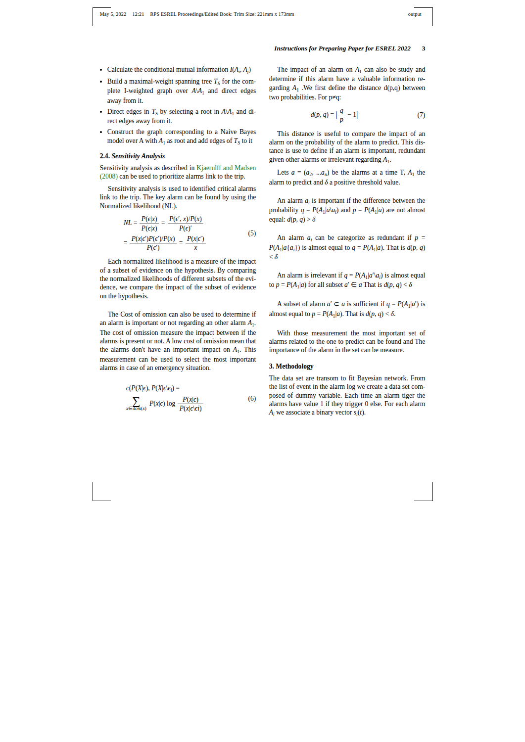May 5, 202212:21 RPS ESREL Proceedings/Edited Book: Trim Size: 221mm x 173mm
output
Instructions for Preparing Paper for ESREL 20223
Calculate the conditional mutual information I(Ai, Aj)
Build a maximal-weight spanning tree TS for the complete I-weighted graph over A\A1 and direct edges away from it.
Direct edges in TS by selecting a root in A\A1 and direct edges away from it.
Construct the graph corresponding to a Naive Bayes model over A with A1 as root and add edges of TS to it
2.4. Sensitivity Analysis
Sensitivity analysis as described in Kjaerulff and Madsen (2008) can be used to prioritize alarms link to the trip.
Sensitivity analysis is used to identified critical alarms link to the trip. The key alarm can be found by using the Normalized likelihood (NL).
NL = P(ϵ|x) P(ϵ|x) = P(ϵ′, x)/P(x) P(ϵ)′ = P(x|ϵ′)P(ϵ′)/P(x) P(ϵ′) = P(x|ϵ′) x
(5)
Each normalized likelihood is a measure of the impact of a subset of evidence on the hypothesis. By comparing the normalized likelihoods of different subsets of the evidence, we compare the impact of the subset of evidence on the hypothesis.
The Cost of omission can also be used to determine if an alarm is important or not regarding an other alarm A1. The cost of omission measure the impact between if the alarms is present or not. A low cost of omission mean that the alarms don't have an important impact on A1. This measurement can be used to select the most important alarms in case of an emergency situation.
c(P(X|ϵ), P(X|ϵ\ϵi) = ∑x∈dom(x) P(x|ϵ) log P(x|ϵ) P(x|ϵ\ϵi)
(6)
The impact of an alarm on A1 can also be study and determine if this alarm have a valuable information regarding A1 .We first define the distance d(p,q) between two probabilities. For p≠q:
d(p, q) = |qp − 1|
(7)
This distance is useful to compare the impact of an alarm on the probability of the alarm to predict. This distance is use to define if an alarm is important, redundant given other alarms or irrelevant regarding A1.
Lets a = (a2, ...an) be the alarms at a time T, A1 the alarm to predict and δ a positive threshold value.
An alarm ai is important if the difference between the probability q = P(A1|a\ai) and p = P(A1|a) are not almost equal: d(p, q) > δ
An alarm ai can be categorize as redundant if p = P(A1|a{ai}) is almost equal to q = P(A1|a). That is d(p, q) < δ
An alarm is irrelevant if q = P(A1|a′\ai) is almost equal to p = P(A1|a) for all subset a′ ∈ a That is d(p, q) < δ
A subset of alarm a′ ⊂ a is sufficient if q = P(A1|a′) is almost equal to p = P(A1|a). That is d(p, q) < δ.
With those measurement the most important set of alarms related to the one to predict can be found and The importance of the alarm in the set can be measure.
3. Methodology
The data set are transom to fit Bayesian network. From the list of event in the alarm log we create a data set composed of dummy variable. Each time an alarm tiger the alarms have value 1 if they trigger 0 else. For each alarm Ai we associate a binary vector si(t).